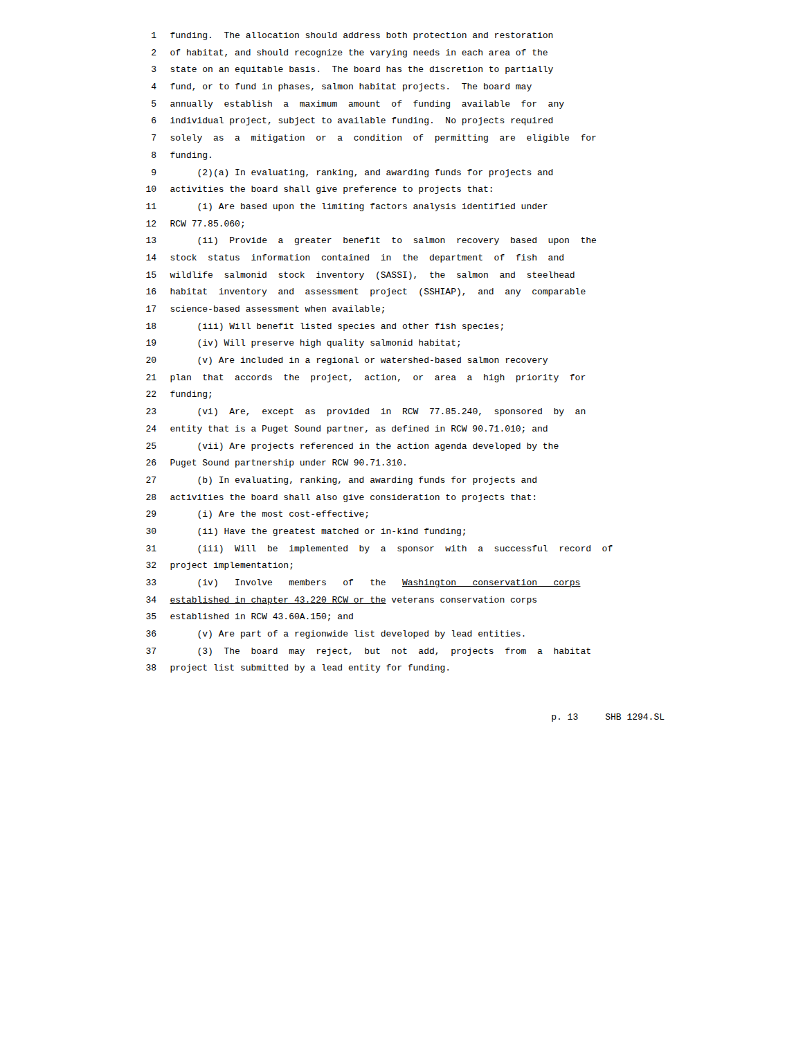funding. The allocation should address both protection and restoration
of habitat, and should recognize the varying needs in each area of the
state on an equitable basis. The board has the discretion to partially
fund, or to fund in phases, salmon habitat projects. The board may
annually establish a maximum amount of funding available for any
individual project, subject to available funding. No projects required
solely as a mitigation or a condition of permitting are eligible for
funding.
(2)(a) In evaluating, ranking, and awarding funds for projects and
activities the board shall give preference to projects that:
(i) Are based upon the limiting factors analysis identified under
RCW 77.85.060;
(ii) Provide a greater benefit to salmon recovery based upon the
stock status information contained in the department of fish and
wildlife salmonid stock inventory (SASSI), the salmon and steelhead
habitat inventory and assessment project (SSHIAP), and any comparable
science-based assessment when available;
(iii) Will benefit listed species and other fish species;
(iv) Will preserve high quality salmonid habitat;
(v) Are included in a regional or watershed-based salmon recovery
plan that accords the project, action, or area a high priority for
funding;
(vi) Are, except as provided in RCW 77.85.240, sponsored by an
entity that is a Puget Sound partner, as defined in RCW 90.71.010; and
(vii) Are projects referenced in the action agenda developed by the
Puget Sound partnership under RCW 90.71.310.
(b) In evaluating, ranking, and awarding funds for projects and
activities the board shall also give consideration to projects that:
(i) Are the most cost-effective;
(ii) Have the greatest matched or in-kind funding;
(iii) Will be implemented by a sponsor with a successful record of
project implementation;
(iv) Involve members of the Washington conservation corps
established in chapter 43.220 RCW or the veterans conservation corps
established in RCW 43.60A.150; and
(v) Are part of a regionwide list developed by lead entities.
(3) The board may reject, but not add, projects from a habitat
project list submitted by a lead entity for funding.
p. 13 SHB 1294.SL